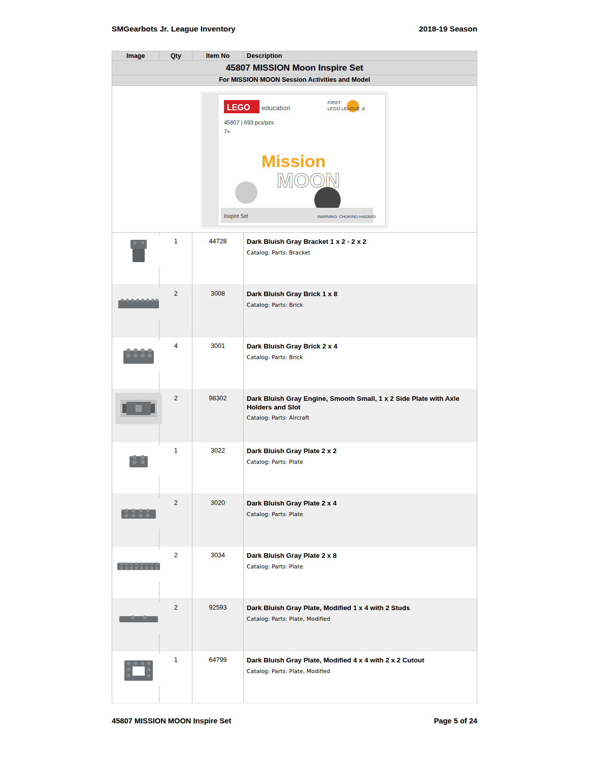SMGearbots Jr. League Inventory 2018-19 Season
| 45807 MISSION Moon Inspire Set |
| For MISSION MOON Session Activities and Model |
| Image | Qty | Item No | Description |
| | 1 | 44728 | Dark Bluish Gray Bracket 1 x 2 - 2 x 2 Catalog: Parts: Bracket |
| | 2 | 3008 | Dark Bluish Gray Brick 1 x 8 Catalog: Parts: Brick |
| | 4 | 3001 | Dark Bluish Gray Brick 2 x 4 Catalog: Parts: Brick |
| | 2 | 98302 | Dark Bluish Gray Engine, Smooth Small, 1 x 2 Side Plate with Axle Holders and Slot Catalog: Parts: Aircraft |
| | 1 | 3022 | Dark Bluish Gray Plate 2 x 2 Catalog: Parts: Plate |
| | 2 | 3020 | Dark Bluish Gray Plate 2 x 4 Catalog: Parts: Plate |
| | 2 | 3034 | Dark Bluish Gray Plate 2 x 8 Catalog: Parts: Plate |
| | 2 | 92593 | Dark Bluish Gray Plate, Modified 1 x 4 with 2 Studs Catalog: Parts: Plate, Modified |
| | 1 | 64799 | Dark Bluish Gray Plate, Modified 4 x 4 with 2 x 2 Cutout Catalog: Parts: Plate, Modified |
45807 MISSION MOON Inspire Set Page 5 of 24